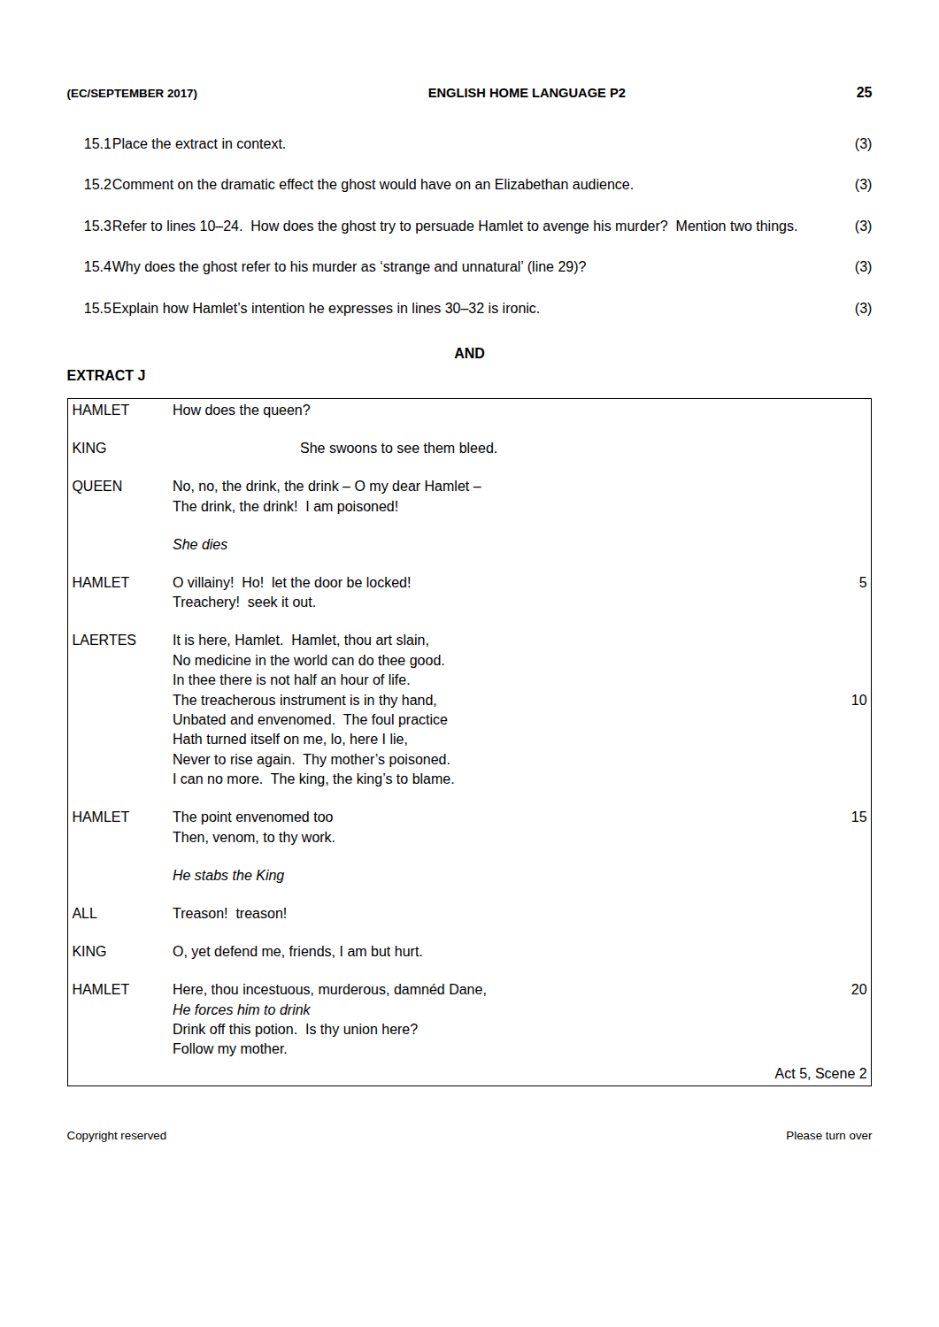(EC/SEPTEMBER 2017) ENGLISH HOME LANGUAGE P2 25
15.1
Place the extract in context.
(3)
15.2
Comment on the dramatic effect the ghost would have on an Elizabethan audience.
(3)
15.3
Refer to lines 10–24. How does the ghost try to persuade Hamlet to avenge his murder? Mention two things.
(3)
15.4
Why does the ghost refer to his murder as ‘strange and unnatural’ (line 29)?
(3)
15.5
Explain how Hamlet’s intention he expresses in lines 30–32 is ironic.
(3)
AND
EXTRACT J
| HAMLET | How does the queen? | |
| KING | She swoons to see them bleed. | |
| QUEEN | No, no, the drink, the drink – O my dear Hamlet – The drink, the drink! I am poisoned! | |
| | She dies | |
| HAMLET | O villainy! Ho! let the door be locked! Treachery! seek it out. | 5 |
| LAERTES | It is here, Hamlet. Hamlet, thou art slain, No medicine in the world can do thee good. In thee there is not half an hour of life. The treacherous instrument is in thy hand, Unbated and envenomed. The foul practice Hath turned itself on me, lo, here I lie, Never to rise again. Thy mother’s poisoned. I can no more. The king, the king’s to blame. | 10 |
| HAMLET | The point envenomed too Then, venom, to thy work. | 15 |
| | He stabs the King | |
| ALL | Treason! treason! | |
| KING | O, yet defend me, friends, I am but hurt. | |
| HAMLET | Here, thou incestuous, murderous, damnéd Dane, He forces him to drink Drink off this potion. Is thy union here? Follow my mother. | 20 |
| Act 5, Scene 2 |
Copyright reserved Please turn over